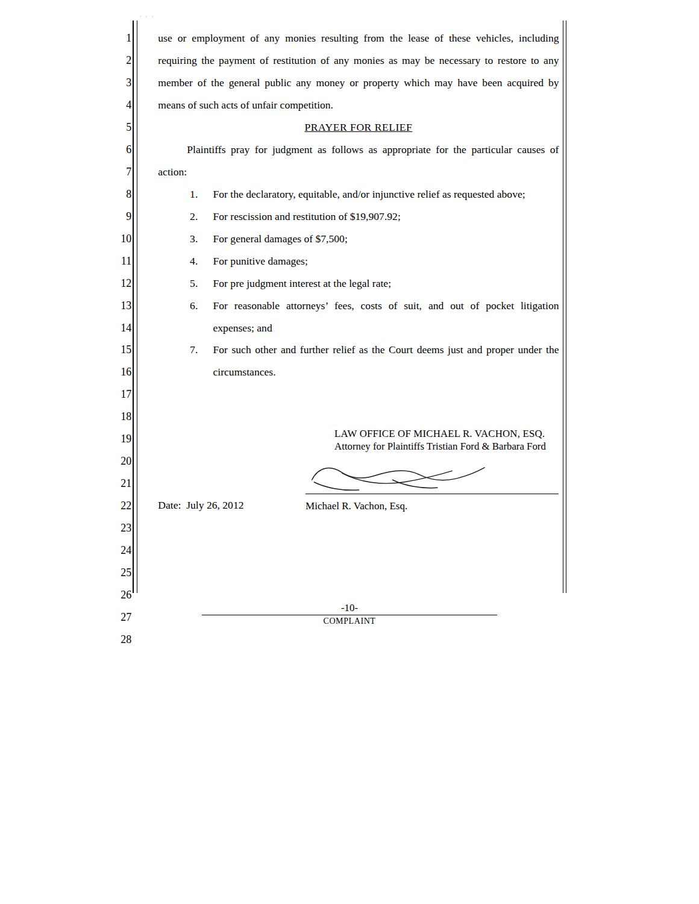. . .
1
2
3
4
5
6
7
8
9
10
11
12
13
14
15
16
17
18
19
20
21
22
23
24
25
26
27
28
use or employment of any monies resulting from the lease of these vehicles, including requiring the payment of restitution of any monies as may be necessary to restore to any member of the general public any money or property which may have been acquired by means of such acts of unfair competition.
PRAYER FOR RELIEF
Plaintiffs pray for judgment as follows as appropriate for the particular causes of action:
1. For the declaratory, equitable, and/or injunctive relief as requested above;
2. For rescission and restitution of $19,907.92;
3. For general damages of $7,500;
4. For punitive damages;
5. For pre judgment interest at the legal rate;
6. For reasonable attorneys’ fees, costs of suit, and out of pocket litigation expenses; and
7. For such other and further relief as the Court deems just and proper under the circumstances.
LAW OFFICE OF MICHAEL R. VACHON, ESQ.
Attorney for Plaintiffs Tristian Ford & Barbara Ford
Date: July 26, 2012
Michael R. Vachon, Esq.
-10-
COMPLAINT